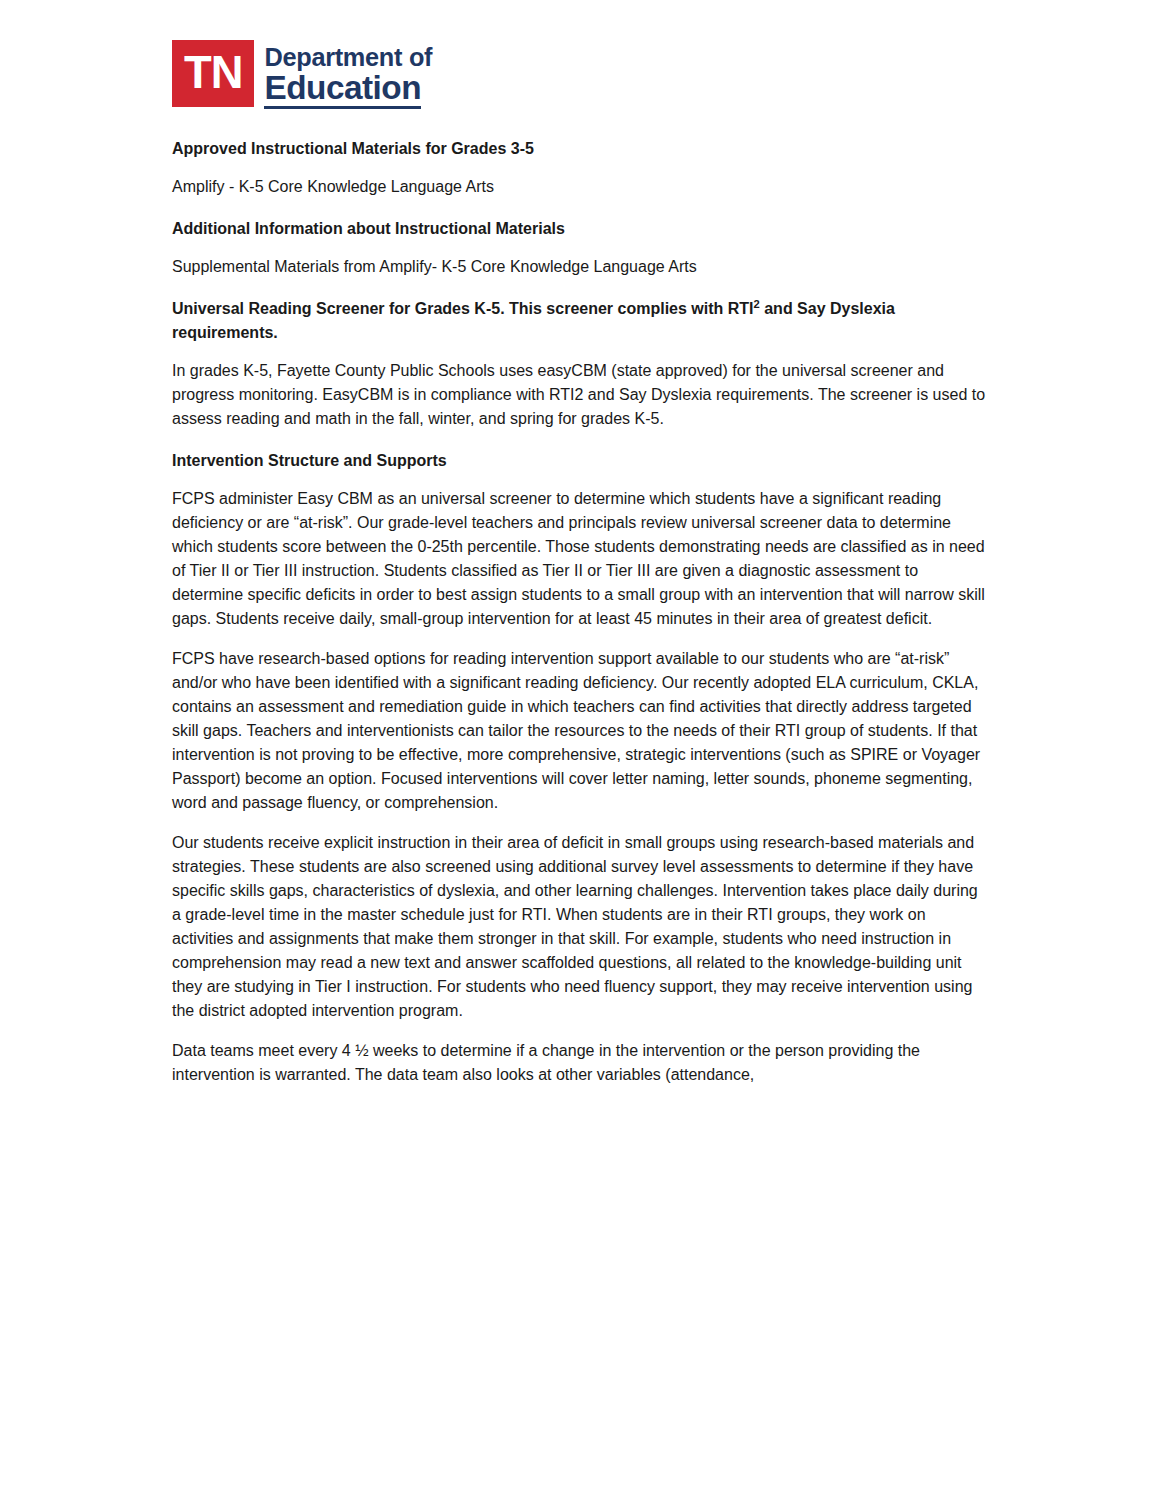TN
Department of
Education
Approved Instructional Materials for Grades 3-5
Amplify - K-5 Core Knowledge Language Arts
Additional Information about Instructional Materials
Supplemental Materials from Amplify- K-5 Core Knowledge Language Arts
Universal Reading Screener for Grades K-5. This screener complies with RTI2 and Say Dyslexia requirements.
In grades K-5, Fayette County Public Schools uses easyCBM (state approved) for the universal screener and progress monitoring. EasyCBM is in compliance with RTI2 and Say Dyslexia requirements. The screener is used to assess reading and math in the fall, winter, and spring for grades K-5.
Intervention Structure and Supports
FCPS administer Easy CBM as an universal screener to determine which students have a significant reading deficiency or are “at-risk”. Our grade-level teachers and principals review universal screener data to determine which students score between the 0-25th percentile. Those students demonstrating needs are classified as in need of Tier II or Tier III instruction. Students classified as Tier II or Tier III are given a diagnostic assessment to determine specific deficits in order to best assign students to a small group with an intervention that will narrow skill gaps. Students receive daily, small-group intervention for at least 45 minutes in their area of greatest deficit.
FCPS have research-based options for reading intervention support available to our students who are “at-risk” and/or who have been identified with a significant reading deficiency. Our recently adopted ELA curriculum, CKLA, contains an assessment and remediation guide in which teachers can find activities that directly address targeted skill gaps. Teachers and interventionists can tailor the resources to the needs of their RTI group of students. If that intervention is not proving to be effective, more comprehensive, strategic interventions (such as SPIRE or Voyager Passport) become an option. Focused interventions will cover letter naming, letter sounds, phoneme segmenting, word and passage fluency, or comprehension.
Our students receive explicit instruction in their area of deficit in small groups using research-based materials and strategies. These students are also screened using additional survey level assessments to determine if they have specific skills gaps, characteristics of dyslexia, and other learning challenges. Intervention takes place daily during a grade-level time in the master schedule just for RTI. When students are in their RTI groups, they work on activities and assignments that make them stronger in that skill. For example, students who need instruction in comprehension may read a new text and answer scaffolded questions, all related to the knowledge-building unit they are studying in Tier I instruction. For students who need fluency support, they may receive intervention using the district adopted intervention program.
Data teams meet every 4 ½ weeks to determine if a change in the intervention or the person providing the intervention is warranted. The data team also looks at other variables (attendance,